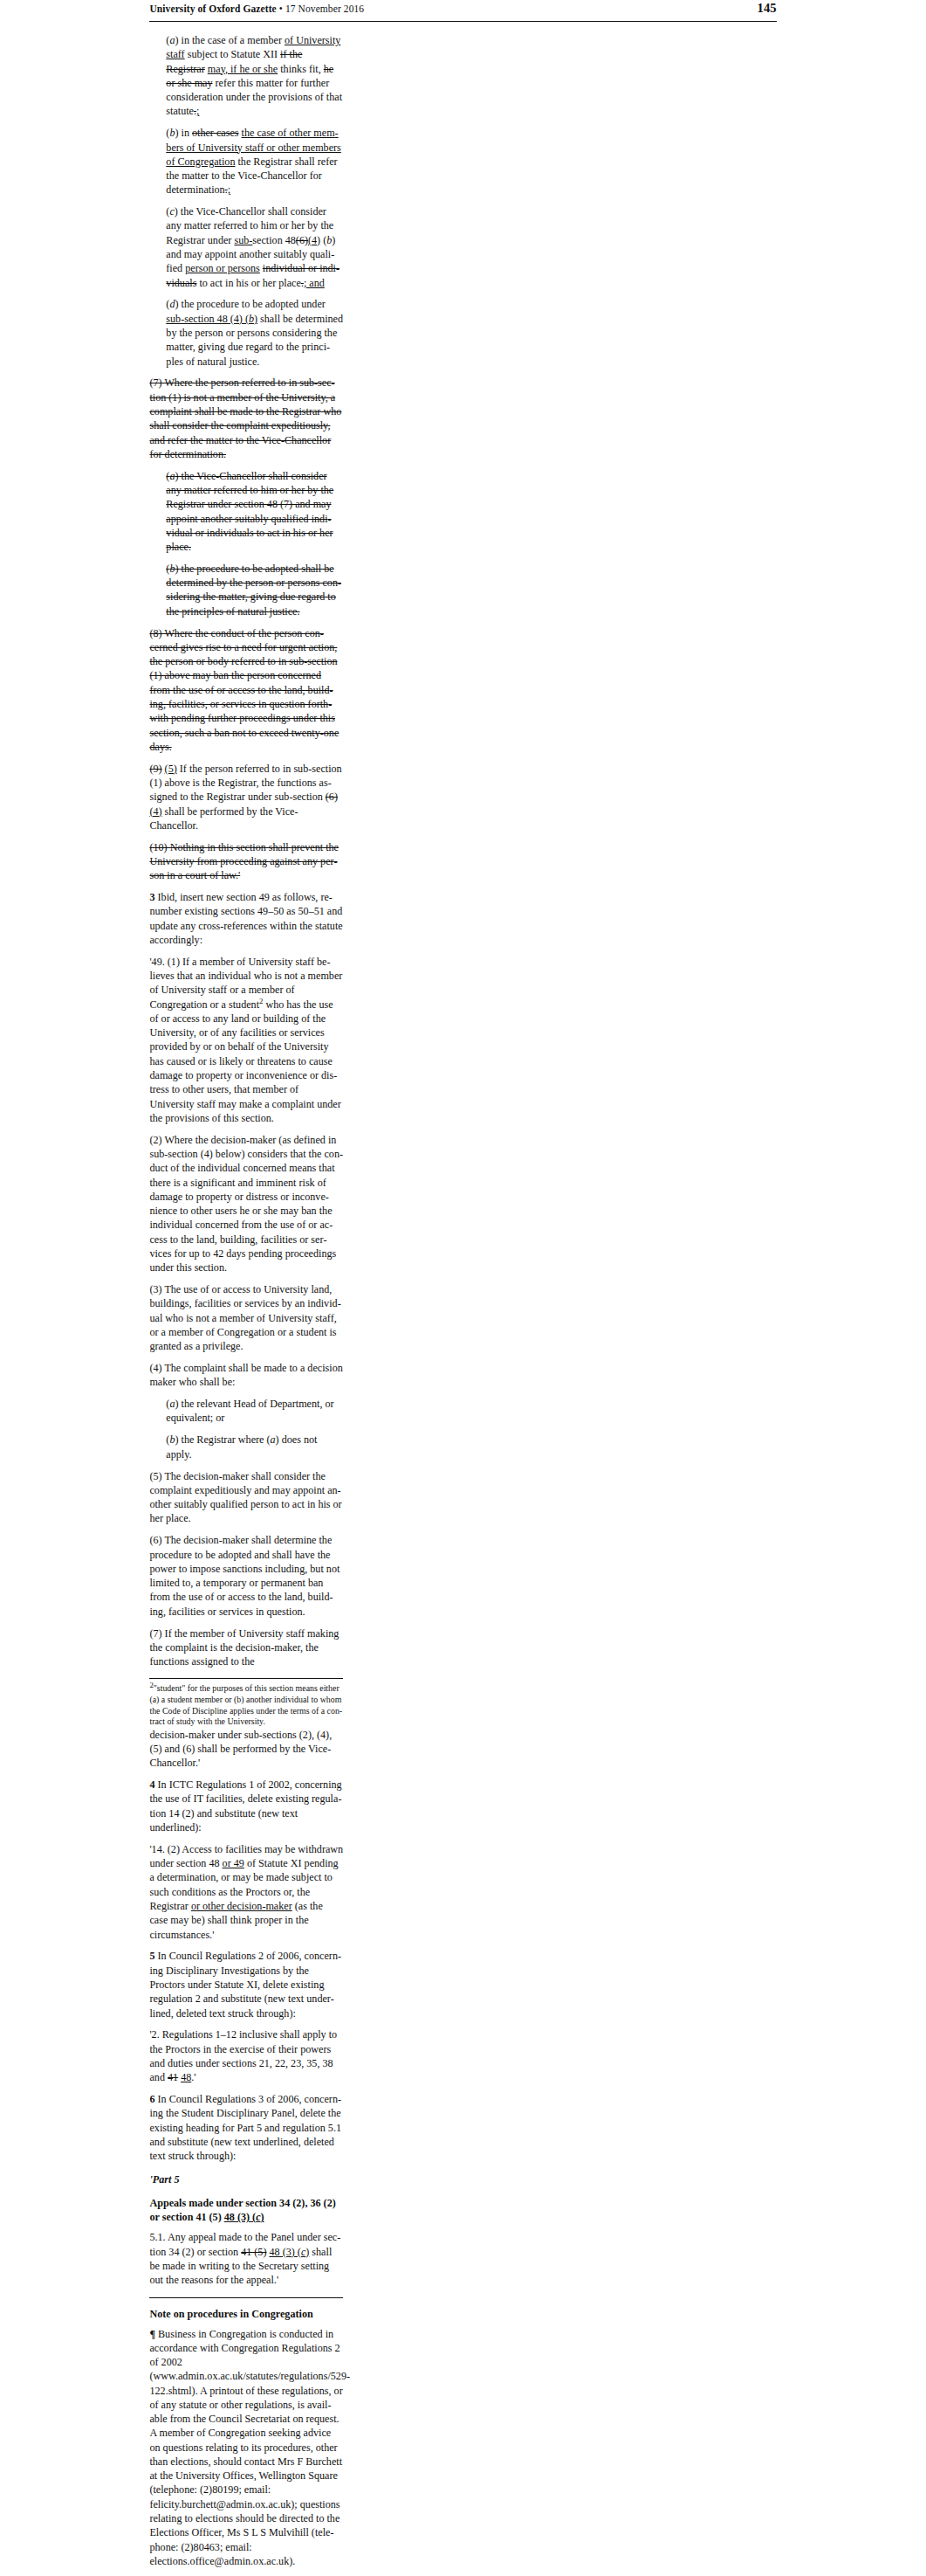University of Oxford Gazette • 17 November 2016
145
(a) in the case of a member of University staff subject to Statute XII if the Registrar may, if he or she thinks fit, he or she may refer this matter for further consideration under the provisions of that statute.;
(b) in other cases the case of other members of University staff or other members of Congregation the Registrar shall refer the matter to the Vice-Chancellor for determination.;
(c) the Vice-Chancellor shall consider any matter referred to him or her by the Registrar under sub-section 48(6)(4) (b) and may appoint another suitably qualified person or persons individual or individuals to act in his or her place.; and
(d) the procedure to be adopted under sub-section 48 (4) (b) shall be determined by the person or persons considering the matter, giving due regard to the principles of natural justice.
(7) Where the person referred to in sub-section (1) is not a member of the University, a complaint shall be made to the Registrar who shall consider the complaint expeditiously, and refer the matter to the Vice-Chancellor for determination.
(a) the Vice-Chancellor shall consider any matter referred to him or her by the Registrar under section 48 (7) and may appoint another suitably qualified individual or individuals to act in his or her place.
(b) the procedure to be adopted shall be determined by the person or persons considering the matter, giving due regard to the principles of natural justice.
(8) Where the conduct of the person concerned gives rise to a need for urgent action, the person or body referred to in sub-section (1) above may ban the person concerned from the use of or access to the land, building, facilities, or services in question forthwith pending further proceedings under this section, such a ban not to exceed twenty-one days.
(9) (5) If the person referred to in sub-section (1) above is the Registrar, the functions assigned to the Registrar under sub-section (6) (4) shall be performed by the Vice-Chancellor.
(10) Nothing in this section shall prevent the University from proceeding against any person in a court of law.'
3 Ibid, insert new section 49 as follows, re-number existing sections 49–50 as 50–51 and update any cross-references within the statute accordingly:
'49. (1) If a member of University staff believes that an individual who is not a member of University staff or a member of Congregation or a student2 who has the use of or access to any land or building of the University, or of any facilities or services provided by or on behalf of the University has caused or is likely or threatens to cause damage to property or inconvenience or distress to other users, that member of University staff may make a complaint under the provisions of this section.
(2) Where the decision-maker (as defined in sub-section (4) below) considers that the conduct of the individual concerned means that there is a significant and imminent risk of damage to property or distress or inconvenience to other users he or she may ban the individual concerned from the use of or access to the land, building, facilities or services for up to 42 days pending proceedings under this section.
(3) The use of or access to University land, buildings, facilities or services by an individual who is not a member of University staff, or a member of Congregation or a student is granted as a privilege.
(4) The complaint shall be made to a decision maker who shall be:
(a) the relevant Head of Department, or equivalent; or
(b) the Registrar where (a) does not apply.
(5) The decision-maker shall consider the complaint expeditiously and may appoint another suitably qualified person to act in his or her place.
(6) The decision-maker shall determine the procedure to be adopted and shall have the power to impose sanctions including, but not limited to, a temporary or permanent ban from the use of or access to the land, building, facilities or services in question.
(7) If the member of University staff making the complaint is the decision-maker, the functions assigned to the
2"student" for the purposes of this section means either (a) a student member or (b) another individual to whom the Code of Discipline applies under the terms of a contract of study with the University.
decision-maker under sub-sections (2), (4), (5) and (6) shall be performed by the Vice-Chancellor.'
4 In ICTC Regulations 1 of 2002, concerning the use of IT facilities, delete existing regulation 14 (2) and substitute (new text underlined):
'14. (2) Access to facilities may be withdrawn under section 48 or 49 of Statute XI pending a determination, or may be made subject to such conditions as the Proctors or, the Registrar or other decision-maker (as the case may be) shall think proper in the circumstances.'
5 In Council Regulations 2 of 2006, concerning Disciplinary Investigations by the Proctors under Statute XI, delete existing regulation 2 and substitute (new text underlined, deleted text struck through):
'2. Regulations 1–12 inclusive shall apply to the Proctors in the exercise of their powers and duties under sections 21, 22, 23, 35, 38 and 41 48.'
6 In Council Regulations 3 of 2006, concerning the Student Disciplinary Panel, delete the existing heading for Part 5 and regulation 5.1 and substitute (new text underlined, deleted text struck through):
'Part 5
Appeals made under section 34 (2), 36 (2) or section 41 (5) 48 (3) (c)
5.1. Any appeal made to the Panel under section 34 (2) or section 41 (5) 48 (3) (c) shall be made in writing to the Secretary setting out the reasons for the appeal.'
Note on procedures in Congregation
¶ Business in Congregation is conducted in accordance with Congregation Regulations 2 of 2002 (www.admin.ox.ac.uk/statutes/regulations/529-122.shtml). A printout of these regulations, or of any statute or other regulations, is available from the Council Secretariat on request. A member of Congregation seeking advice on questions relating to its procedures, other than elections, should contact Mrs F Burchett at the University Offices, Wellington Square (telephone: (2)80199; email: felicity.burchett@admin.ox.ac.uk); questions relating to elections should be directed to the Elections Officer, Ms S L S Mulvihill (telephone: (2)80463; email: elections.office@admin.ox.ac.uk).